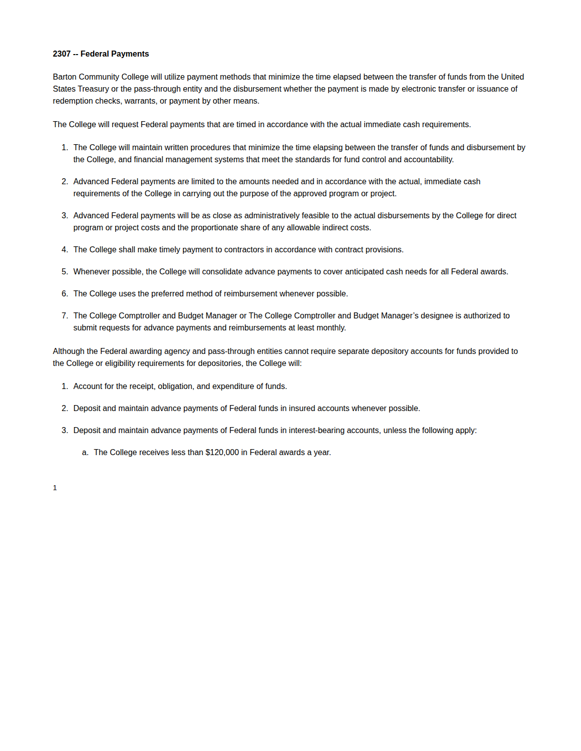2307 -- Federal Payments
Barton Community College will utilize payment methods that minimize the time elapsed between the transfer of funds from the United States Treasury or the pass-through entity and the disbursement whether the payment is made by electronic transfer or issuance of redemption checks, warrants, or payment by other means.
The College will request Federal payments that are timed in accordance with the actual immediate cash requirements.
The College will maintain written procedures that minimize the time elapsing between the transfer of funds and disbursement by the College, and financial management systems that meet the standards for fund control and accountability.
Advanced Federal payments are limited to the amounts needed and in accordance with the actual, immediate cash requirements of the College in carrying out the purpose of the approved program or project.
Advanced Federal payments will be as close as administratively feasible to the actual disbursements by the College for direct program or project costs and the proportionate share of any allowable indirect costs.
The College shall make timely payment to contractors in accordance with contract provisions.
Whenever possible, the College will consolidate advance payments to cover anticipated cash needs for all Federal awards.
The College uses the preferred method of reimbursement whenever possible.
The College Comptroller and Budget Manager or The College Comptroller and Budget Manager’s designee is authorized to submit requests for advance payments and reimbursements at least monthly.
Although the Federal awarding agency and pass-through entities cannot require separate depository accounts for funds provided to the College or eligibility requirements for depositories, the College will:
Account for the receipt, obligation, and expenditure of funds.
Deposit and maintain advance payments of Federal funds in insured accounts whenever possible.
Deposit and maintain advance payments of Federal funds in interest-bearing accounts, unless the following apply:
The College receives less than $120,000 in Federal awards a year.
1